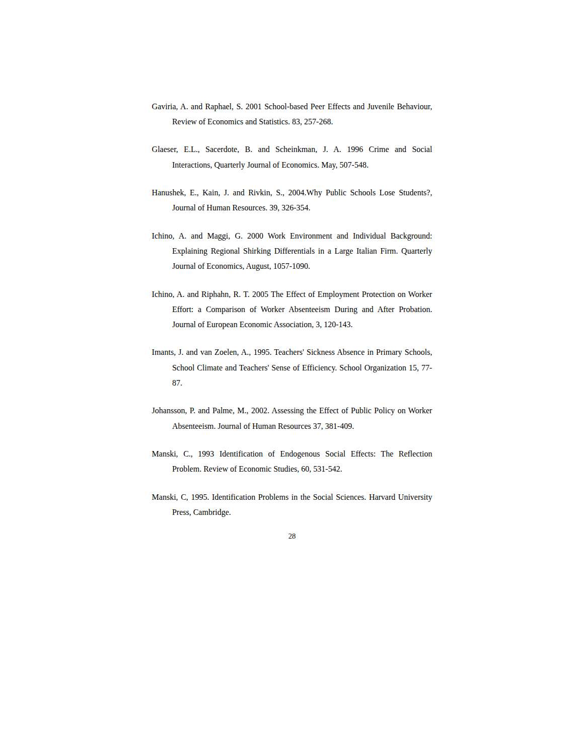Gaviria, A. and Raphael, S. 2001 School-based Peer Effects and Juvenile Behaviour, Review of Economics and Statistics. 83, 257-268.
Glaeser, E.L., Sacerdote, B. and Scheinkman, J. A. 1996 Crime and Social Interactions, Quarterly Journal of Economics. May, 507-548.
Hanushek, E., Kain, J. and Rivkin, S., 2004.Why Public Schools Lose Students?, Journal of Human Resources. 39, 326-354.
Ichino, A. and Maggi, G. 2000 Work Environment and Individual Background: Explaining Regional Shirking Differentials in a Large Italian Firm. Quarterly Journal of Economics, August, 1057-1090.
Ichino, A. and Riphahn, R. T. 2005 The Effect of Employment Protection on Worker Effort: a Comparison of Worker Absenteeism During and After Probation. Journal of European Economic Association, 3, 120-143.
Imants, J. and van Zoelen, A., 1995. Teachers' Sickness Absence in Primary Schools, School Climate and Teachers' Sense of Efficiency. School Organization 15, 77-87.
Johansson, P. and Palme, M., 2002. Assessing the Effect of Public Policy on Worker Absenteeism. Journal of Human Resources 37, 381-409.
Manski, C., 1993 Identification of Endogenous Social Effects: The Reflection Problem. Review of Economic Studies, 60, 531-542.
Manski, C, 1995. Identification Problems in the Social Sciences. Harvard University Press, Cambridge.
28